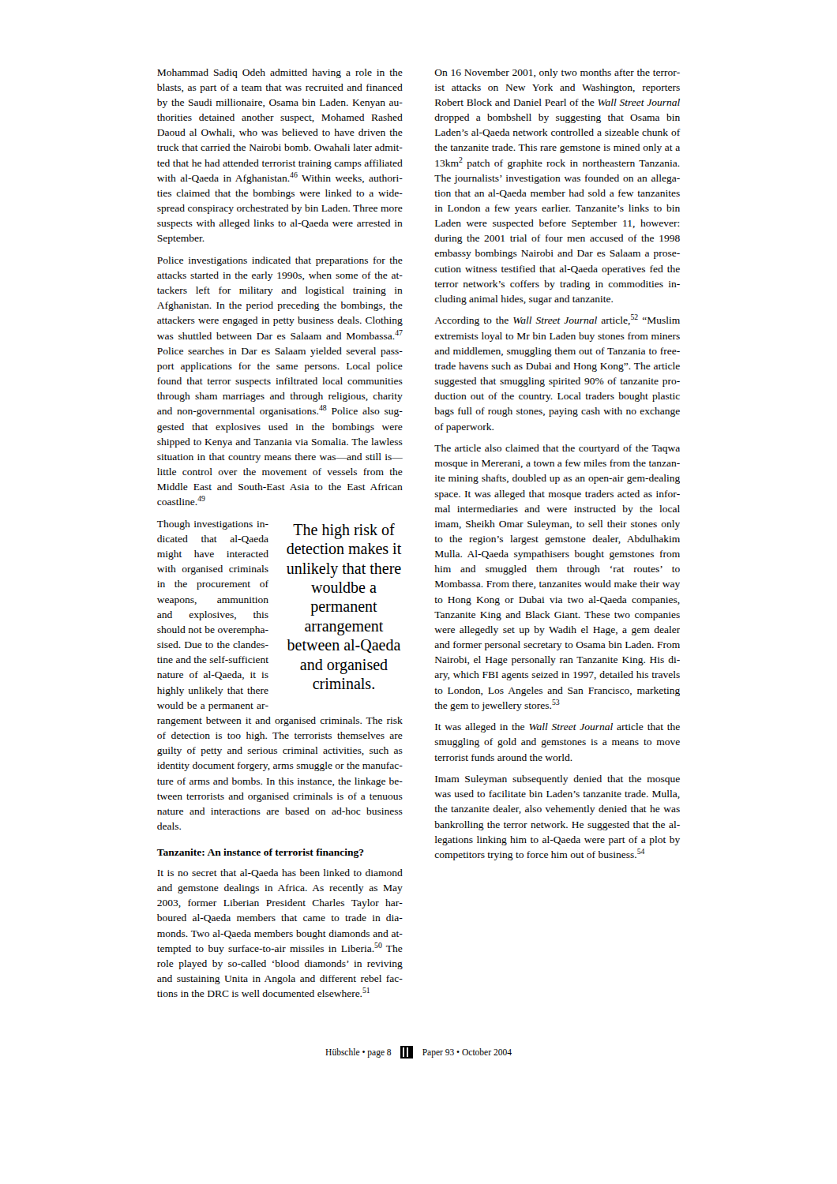Mohammad Sadiq Odeh admitted having a role in the blasts, as part of a team that was recruited and financed by the Saudi millionaire, Osama bin Laden. Kenyan authorities detained another suspect, Mohamed Rashed Daoud al Owhali, who was believed to have driven the truck that carried the Nairobi bomb. Owahali later admitted that he had attended terrorist training camps affiliated with al-Qaeda in Afghanistan.46 Within weeks, authorities claimed that the bombings were linked to a widespread conspiracy orchestrated by bin Laden. Three more suspects with alleged links to al-Qaeda were arrested in September.
Police investigations indicated that preparations for the attacks started in the early 1990s, when some of the attackers left for military and logistical training in Afghanistan. In the period preceding the bombings, the attackers were engaged in petty business deals. Clothing was shuttled between Dar es Salaam and Mombassa.47 Police searches in Dar es Salaam yielded several passport applications for the same persons. Local police found that terror suspects infiltrated local communities through sham marriages and through religious, charity and non-governmental organisations.48 Police also suggested that explosives used in the bombings were shipped to Kenya and Tanzania via Somalia. The lawless situation in that country means there was—and still is—little control over the movement of vessels from the Middle East and South-East Asia to the East African coastline.49
The high risk of detection makes it unlikely that there wouldbe a permanent arrangement between al-Qaeda and organised criminals. Though investigations indicated that al-Qaeda might have interacted with organised criminals in the procurement of weapons, ammunition and explosives, this should not be overemphasised. Due to the clandestine and the self-sufficient nature of al-Qaeda, it is highly unlikely that there would be a permanent arrangement between it and organised criminals. The risk of detection is too high. The terrorists themselves are guilty of petty and serious criminal activities, such as identity document forgery, arms smuggle or the manufacture of arms and bombs. In this instance, the linkage between terrorists and organised criminals is of a tenuous nature and interactions are based on ad-hoc business deals.
Tanzanite: An instance of terrorist financing?
It is no secret that al-Qaeda has been linked to diamond and gemstone dealings in Africa. As recently as May 2003, former Liberian President Charles Taylor harboured al-Qaeda members that came to trade in diamonds. Two al-Qaeda members bought diamonds and attempted to buy surface-to-air missiles in Liberia.50 The role played by so-called ‘blood diamonds’ in reviving and sustaining Unita in Angola and different rebel factions in the DRC is well documented elsewhere.51
On 16 November 2001, only two months after the terrorist attacks on New York and Washington, reporters Robert Block and Daniel Pearl of the Wall Street Journal dropped a bombshell by suggesting that Osama bin Laden’s al-Qaeda network controlled a sizeable chunk of the tanzanite trade. This rare gemstone is mined only at a 13km2 patch of graphite rock in northeastern Tanzania. The journalists’ investigation was founded on an allegation that an al-Qaeda member had sold a few tanzanites in London a few years earlier. Tanzanite’s links to bin Laden were suspected before September 11, however: during the 2001 trial of four men accused of the 1998 embassy bombings Nairobi and Dar es Salaam a prosecution witness testified that al-Qaeda operatives fed the terror network’s coffers by trading in commodities including animal hides, sugar and tanzanite.
According to the Wall Street Journal article,52 “Muslim extremists loyal to Mr bin Laden buy stones from miners and middlemen, smuggling them out of Tanzania to free-trade havens such as Dubai and Hong Kong”. The article suggested that smuggling spirited 90% of tanzanite production out of the country. Local traders bought plastic bags full of rough stones, paying cash with no exchange of paperwork.
The article also claimed that the courtyard of the Taqwa mosque in Mererani, a town a few miles from the tanzanite mining shafts, doubled up as an open-air gem-dealing space. It was alleged that mosque traders acted as informal intermediaries and were instructed by the local imam, Sheikh Omar Suleyman, to sell their stones only to the region’s largest gemstone dealer, Abdulhakim Mulla. Al-Qaeda sympathisers bought gemstones from him and smuggled them through ‘rat routes’ to Mombassa. From there, tanzanites would make their way to Hong Kong or Dubai via two al-Qaeda companies, Tanzanite King and Black Giant. These two companies were allegedly set up by Wadih el Hage, a gem dealer and former personal secretary to Osama bin Laden. From Nairobi, el Hage personally ran Tanzanite King. His diary, which FBI agents seized in 1997, detailed his travels to London, Los Angeles and San Francisco, marketing the gem to jewellery stores.53
It was alleged in the Wall Street Journal article that the smuggling of gold and gemstones is a means to move terrorist funds around the world.
Imam Suleyman subsequently denied that the mosque was used to facilitate bin Laden’s tanzanite trade. Mulla, the tanzanite dealer, also vehemently denied that he was bankrolling the terror network. He suggested that the allegations linking him to al-Qaeda were part of a plot by competitors trying to force him out of business.54
Hübschle • page 8 Paper 93 • October 2004